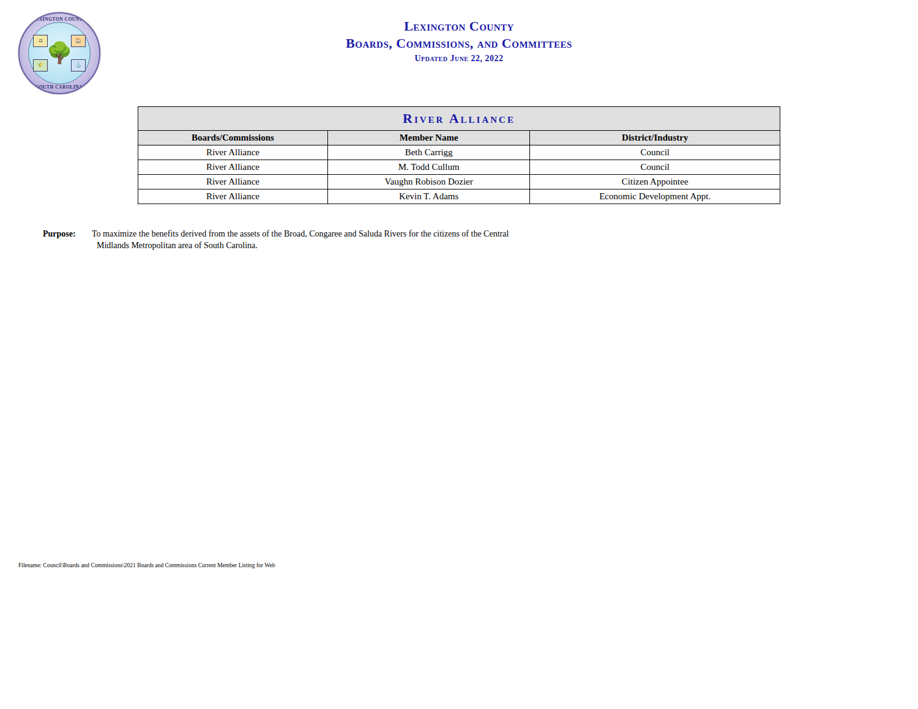LEXINGTON COUNTY
🌳
⚖
🏠
🌾
⚓
SOUTH CAROLINA
Lexington County
Boards, Commissions, and Committees
Updated June 22, 2022
| River Alliance |
| --- |
| Boards/Commissions | Member Name | District/Industry |
| River Alliance | Beth Carrigg | Council |
| River Alliance | M. Todd Cullum | Council |
| River Alliance | Vaughn Robison Dozier | Citizen Appointee |
| River Alliance | Kevin T. Adams | Economic Development Appt. |
Purpose:
To maximize the benefits derived from the assets of the Broad, Congaree and Saluda Rivers for the citizens of the Central Midlands Metropolitan area of South Carolina.
Filename: Council\Boards and Commissions\2021 Boards and Commissions Current Member Listing for Web